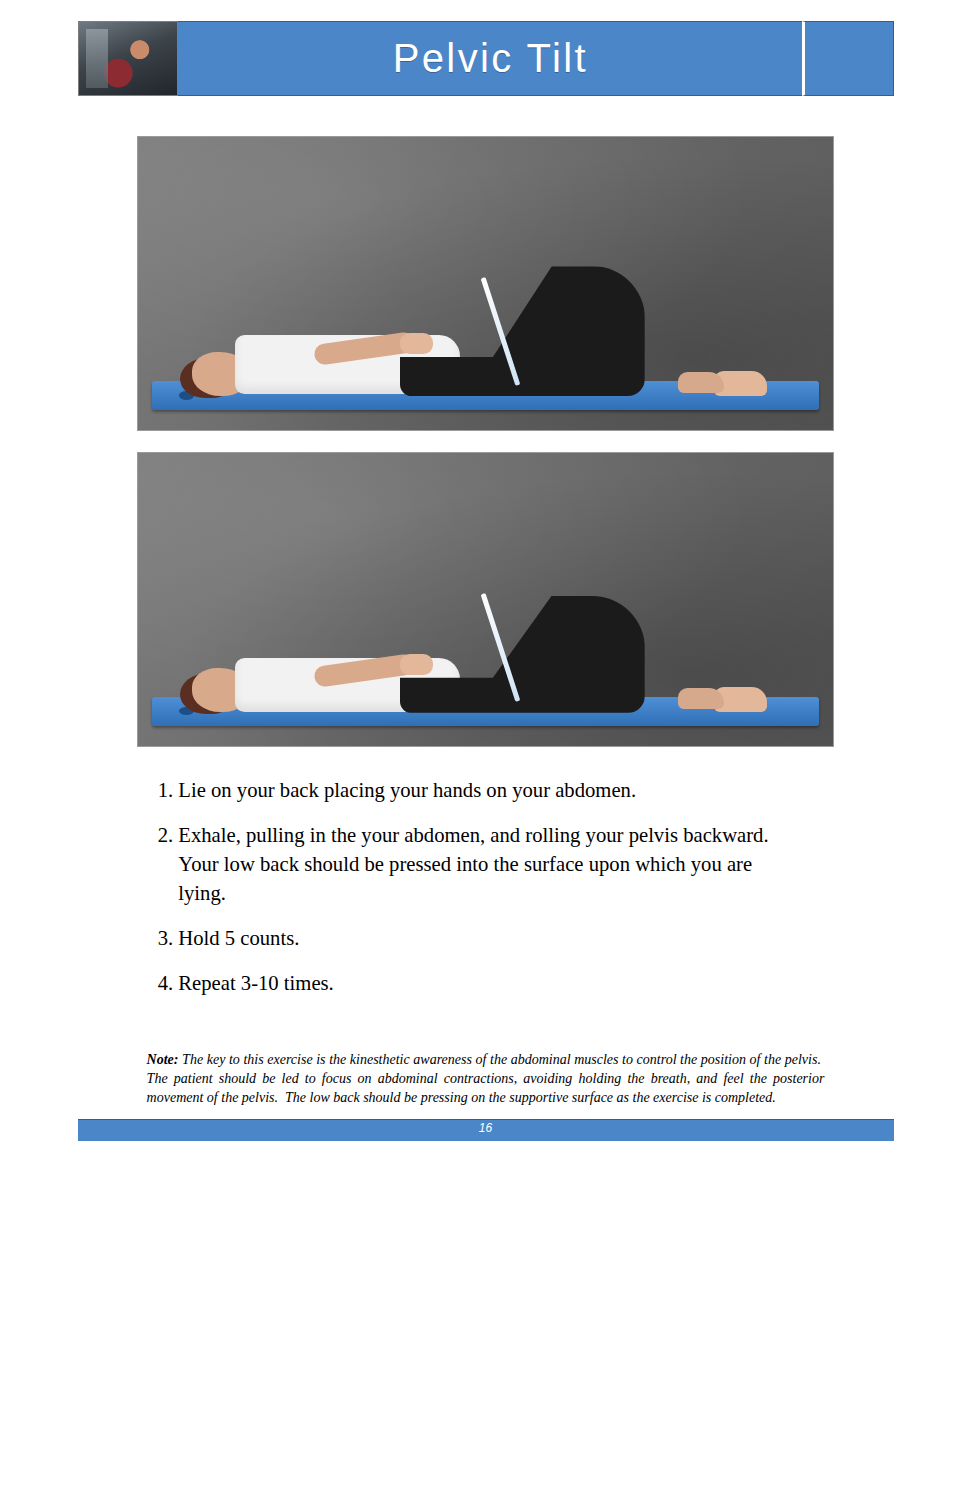Pelvic Tilt
Lie on your back placing your hands on your abdomen.
Exhale, pulling in the your abdomen, and rolling your pelvis backward. Your low back should be pressed into the surface upon which you are lying.
Hold 5 counts.
Repeat 3-10 times.
Note: The key to this exercise is the kinesthetic awareness of the abdominal muscles to control the position of the pelvis. The patient should be led to focus on abdominal contractions, avoiding holding the breath, and feel the posterior movement of the pelvis. The low back should be pressing on the supportive surface as the exercise is completed.
16